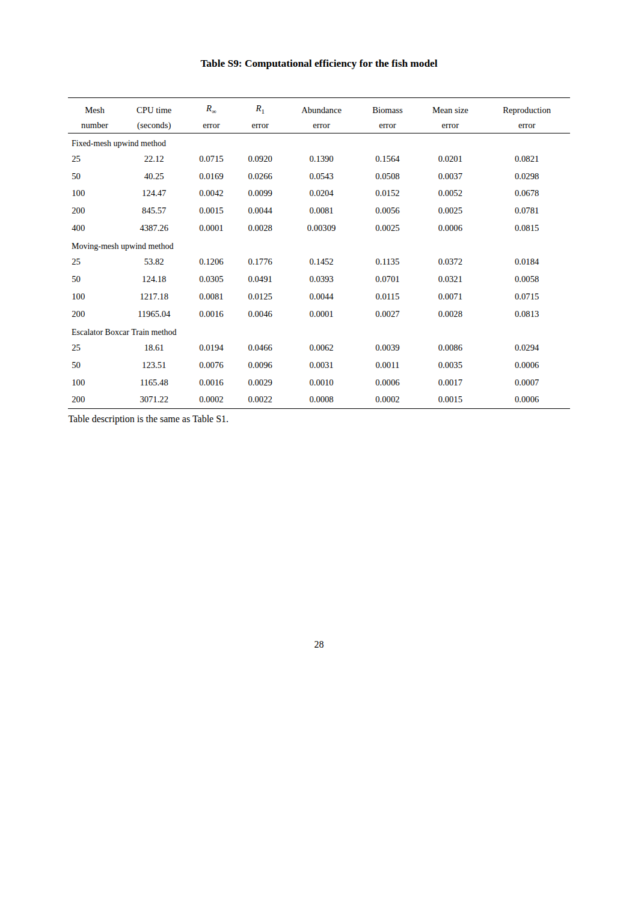Table S9: Computational efficiency for the fish model
| Mesh | CPU time | R ∞ | R 1 | Abundance | Biomass | Mean size | Reproduction |
| --- | --- | --- | --- | --- | --- | --- | --- |
| number | (seconds) | error | error | error | error | error | error |
| Fixed-mesh upwind method |
| 25 | 22.12 | 0.0715 | 0.0920 | 0.1390 | 0.1564 | 0.0201 | 0.0821 |
| 50 | 40.25 | 0.0169 | 0.0266 | 0.0543 | 0.0508 | 0.0037 | 0.0298 |
| 100 | 124.47 | 0.0042 | 0.0099 | 0.0204 | 0.0152 | 0.0052 | 0.0678 |
| 200 | 845.57 | 0.0015 | 0.0044 | 0.0081 | 0.0056 | 0.0025 | 0.0781 |
| 400 | 4387.26 | 0.0001 | 0.0028 | 0.00309 | 0.0025 | 0.0006 | 0.0815 |
| Moving-mesh upwind method |
| 25 | 53.82 | 0.1206 | 0.1776 | 0.1452 | 0.1135 | 0.0372 | 0.0184 |
| 50 | 124.18 | 0.0305 | 0.0491 | 0.0393 | 0.0701 | 0.0321 | 0.0058 |
| 100 | 1217.18 | 0.0081 | 0.0125 | 0.0044 | 0.0115 | 0.0071 | 0.0715 |
| 200 | 11965.04 | 0.0016 | 0.0046 | 0.0001 | 0.0027 | 0.0028 | 0.0813 |
| Escalator Boxcar Train method |
| 25 | 18.61 | 0.0194 | 0.0466 | 0.0062 | 0.0039 | 0.0086 | 0.0294 |
| 50 | 123.51 | 0.0076 | 0.0096 | 0.0031 | 0.0011 | 0.0035 | 0.0006 |
| 100 | 1165.48 | 0.0016 | 0.0029 | 0.0010 | 0.0006 | 0.0017 | 0.0007 |
| 200 | 3071.22 | 0.0002 | 0.0022 | 0.0008 | 0.0002 | 0.0015 | 0.0006 |
Table description is the same as Table S1.
28